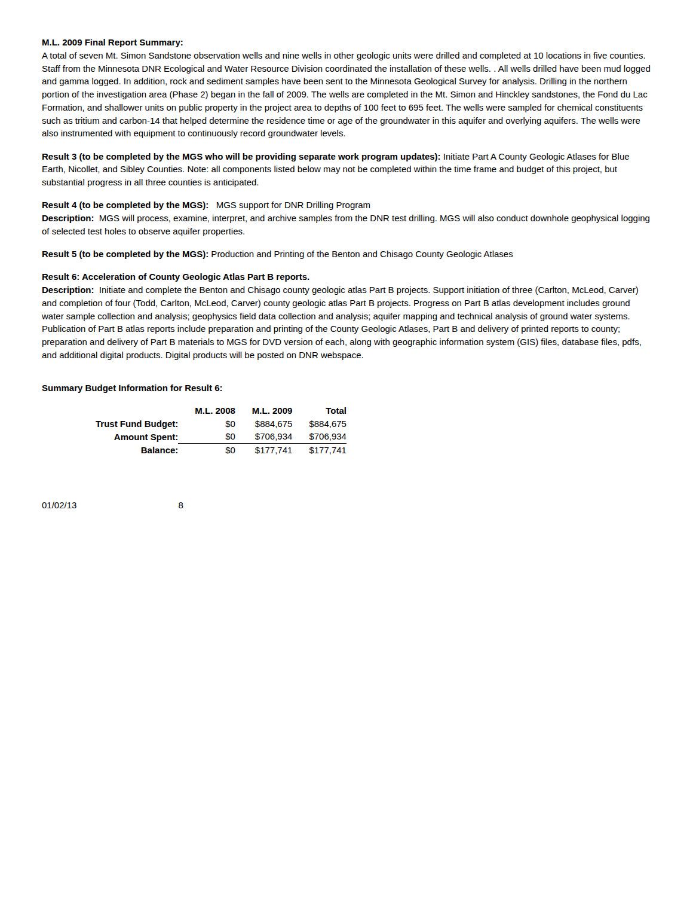M.L. 2009 Final Report Summary:
A total of seven Mt. Simon Sandstone observation wells and nine wells in other geologic units were drilled and completed at 10 locations in five counties. Staff from the Minnesota DNR Ecological and Water Resource Division coordinated the installation of these wells. . All wells drilled have been mud logged and gamma logged. In addition, rock and sediment samples have been sent to the Minnesota Geological Survey for analysis. Drilling in the northern portion of the investigation area (Phase 2) began in the fall of 2009. The wells are completed in the Mt. Simon and Hinckley sandstones, the Fond du Lac Formation, and shallower units on public property in the project area to depths of 100 feet to 695 feet. The wells were sampled for chemical constituents such as tritium and carbon-14 that helped determine the residence time or age of the groundwater in this aquifer and overlying aquifers. The wells were also instrumented with equipment to continuously record groundwater levels.
Result 3 (to be completed by the MGS who will be providing separate work program updates): Initiate Part A County Geologic Atlases for Blue Earth, Nicollet, and Sibley Counties. Note: all components listed below may not be completed within the time frame and budget of this project, but substantial progress in all three counties is anticipated.
Result 4 (to be completed by the MGS): MGS support for DNR Drilling Program
Description: MGS will process, examine, interpret, and archive samples from the DNR test drilling. MGS will also conduct downhole geophysical logging of selected test holes to observe aquifer properties.
Result 5 (to be completed by the MGS): Production and Printing of the Benton and Chisago County Geologic Atlases
Result 6: Acceleration of County Geologic Atlas Part B reports.
Description: Initiate and complete the Benton and Chisago county geologic atlas Part B projects. Support initiation of three (Carlton, McLeod, Carver) and completion of four (Todd, Carlton, McLeod, Carver) county geologic atlas Part B projects. Progress on Part B atlas development includes ground water sample collection and analysis; geophysics field data collection and analysis; aquifer mapping and technical analysis of ground water systems. Publication of Part B atlas reports include preparation and printing of the County Geologic Atlases, Part B and delivery of printed reports to county; preparation and delivery of Part B materials to MGS for DVD version of each, along with geographic information system (GIS) files, database files, pdfs, and additional digital products. Digital products will be posted on DNR webspace.
Summary Budget Information for Result 6:
| | M.L. 2008 | M.L. 2009 | Total |
| Trust Fund Budget: | $0 | $884,675 | $884,675 |
| Amount Spent: | $0 | $706,934 | $706,934 |
| Balance: | $0 | $177,741 | $177,741 |
01/02/13 8